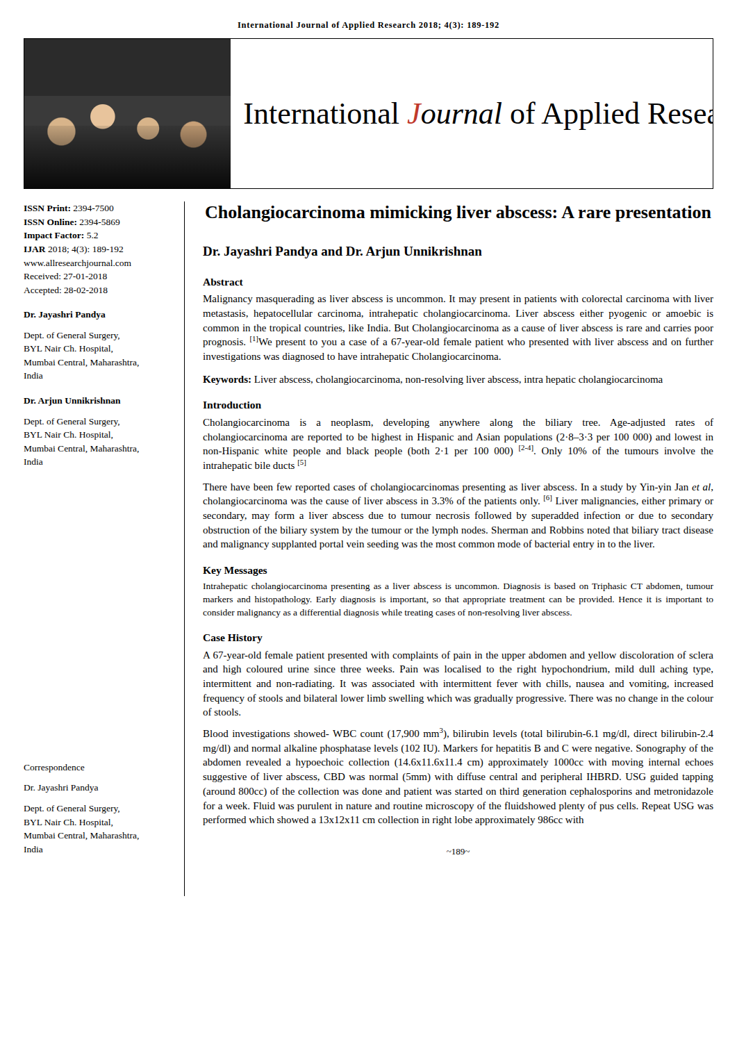International Journal of Applied Research 2018; 4(3): 189-192
International Journal of Applied Research
ISSN Print: 2394-7500
ISSN Online: 2394-5869
Impact Factor: 5.2
IJAR 2018; 4(3): 189-192
www.allresearchjournal.com
Received: 27-01-2018
Accepted: 28-02-2018
Dr. Jayashri Pandya
Dept. of General Surgery,
BYL Nair Ch. Hospital,
Mumbai Central, Maharashtra,
India
Dr. Arjun Unnikrishnan
Dept. of General Surgery,
BYL Nair Ch. Hospital,
Mumbai Central, Maharashtra,
India
Correspondence
Dr. Jayashri Pandya
Dept. of General Surgery,
BYL Nair Ch. Hospital,
Mumbai Central, Maharashtra,
India
Cholangiocarcinoma mimicking liver abscess: A rare presentation
Dr. Jayashri Pandya and Dr. Arjun Unnikrishnan
Abstract
Malignancy masquerading as liver abscess is uncommon. It may present in patients with colorectal carcinoma with liver metastasis, hepatocellular carcinoma, intrahepatic cholangiocarcinoma. Liver abscess either pyogenic or amoebic is common in the tropical countries, like India. But Cholangiocarcinoma as a cause of liver abscess is rare and carries poor prognosis. [1]We present to you a case of a 67-year-old female patient who presented with liver abscess and on further investigations was diagnosed to have intrahepatic Cholangiocarcinoma.
Keywords: Liver abscess, cholangiocarcinoma, non-resolving liver abscess, intra hepatic cholangiocarcinoma
Introduction
Cholangiocarcinoma is a neoplasm, developing anywhere along the biliary tree. Age-adjusted rates of cholangiocarcinoma are reported to be highest in Hispanic and Asian populations (2·8–3·3 per 100 000) and lowest in non-Hispanic white people and black people (both 2·1 per 100 000) [2-4]. Only 10% of the tumours involve the intrahepatic bile ducts [5]
There have been few reported cases of cholangiocarcinomas presenting as liver abscess. In a study by Yin-yin Jan et al, cholangiocarcinoma was the cause of liver abscess in 3.3% of the patients only. [6] Liver malignancies, either primary or secondary, may form a liver abscess due to tumour necrosis followed by superadded infection or due to secondary obstruction of the biliary system by the tumour or the lymph nodes. Sherman and Robbins noted that biliary tract disease and malignancy supplanted portal vein seeding was the most common mode of bacterial entry in to the liver.
Key Messages
Intrahepatic cholangiocarcinoma presenting as a liver abscess is uncommon. Diagnosis is based on Triphasic CT abdomen, tumour markers and histopathology. Early diagnosis is important, so that appropriate treatment can be provided. Hence it is important to consider malignancy as a differential diagnosis while treating cases of non-resolving liver abscess.
Case History
A 67-year-old female patient presented with complaints of pain in the upper abdomen and yellow discoloration of sclera and high coloured urine since three weeks. Pain was localised to the right hypochondrium, mild dull aching type, intermittent and non-radiating. It was associated with intermittent fever with chills, nausea and vomiting, increased frequency of stools and bilateral lower limb swelling which was gradually progressive. There was no change in the colour of stools.
Blood investigations showed- WBC count (17,900 mm3), bilirubin levels (total bilirubin-6.1 mg/dl, direct bilirubin-2.4 mg/dl) and normal alkaline phosphatase levels (102 IU). Markers for hepatitis B and C were negative. Sonography of the abdomen revealed a hypoechoic collection (14.6x11.6x11.4 cm) approximately 1000cc with moving internal echoes suggestive of liver abscess, CBD was normal (5mm) with diffuse central and peripheral IHBRD. USG guided tapping (around 800cc) of the collection was done and patient was started on third generation cephalosporins and metronidazole for a week. Fluid was purulent in nature and routine microscopy of the fluidshowed plenty of pus cells. Repeat USG was performed which showed a 13x12x11 cm collection in right lobe approximately 986cc with
~189~